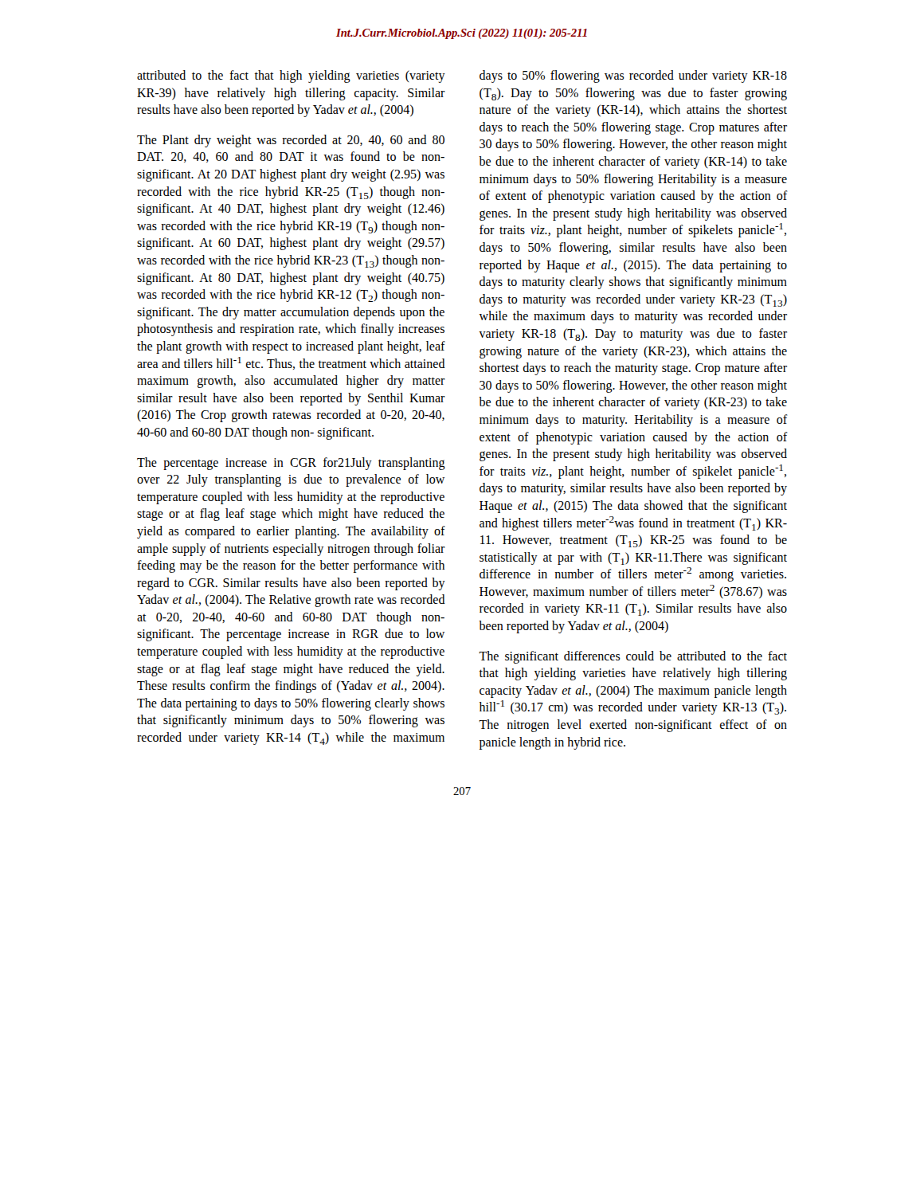Int.J.Curr.Microbiol.App.Sci (2022) 11(01): 205-211
attributed to the fact that high yielding varieties (variety KR-39) have relatively high tillering capacity. Similar results have also been reported by Yadav et al., (2004)
The Plant dry weight was recorded at 20, 40, 60 and 80 DAT. 20, 40, 60 and 80 DAT it was found to be non-significant. At 20 DAT highest plant dry weight (2.95) was recorded with the rice hybrid KR-25 (T15) though non-significant. At 40 DAT, highest plant dry weight (12.46) was recorded with the rice hybrid KR-19 (T9) though non-significant. At 60 DAT, highest plant dry weight (29.57) was recorded with the rice hybrid KR-23 (T13) though non-significant. At 80 DAT, highest plant dry weight (40.75) was recorded with the rice hybrid KR-12 (T2) though non-significant. The dry matter accumulation depends upon the photosynthesis and respiration rate, which finally increases the plant growth with respect to increased plant height, leaf area and tillers hill-1 etc. Thus, the treatment which attained maximum growth, also accumulated higher dry matter similar result have also been reported by Senthil Kumar (2016) The Crop growth ratewas recorded at 0-20, 20-40, 40-60 and 60-80 DAT though non- significant.
The percentage increase in CGR for21July transplanting over 22 July transplanting is due to prevalence of low temperature coupled with less humidity at the reproductive stage or at flag leaf stage which might have reduced the yield as compared to earlier planting. The availability of ample supply of nutrients especially nitrogen through foliar feeding may be the reason for the better performance with regard to CGR. Similar results have also been reported by Yadav et al., (2004). The Relative growth rate was recorded at 0-20, 20-40, 40-60 and 60-80 DAT though non-significant. The percentage increase in RGR due to low temperature coupled with less humidity at the reproductive stage or at flag leaf stage might have reduced the yield. These results confirm the findings of (Yadav et al., 2004). The data pertaining to days to 50% flowering clearly shows that significantly minimum days to 50% flowering was recorded under variety KR-14 (T4) while the maximum days to 50% flowering was recorded under variety KR-18 (T8). Day to 50% flowering was due to faster growing nature of the variety (KR-14), which attains the shortest days to reach the 50% flowering stage. Crop matures after 30 days to 50% flowering. However, the other reason might be due to the inherent character of variety (KR-14) to take minimum days to 50% flowering Heritability is a measure of extent of phenotypic variation caused by the action of genes. In the present study high heritability was observed for traits viz., plant height, number of spikelets panicle-1, days to 50% flowering, similar results have also been reported by Haque et al., (2015). The data pertaining to days to maturity clearly shows that significantly minimum days to maturity was recorded under variety KR-23 (T13) while the maximum days to maturity was recorded under variety KR-18 (T8). Day to maturity was due to faster growing nature of the variety (KR-23), which attains the shortest days to reach the maturity stage. Crop mature after 30 days to 50% flowering. However, the other reason might be due to the inherent character of variety (KR-23) to take minimum days to maturity. Heritability is a measure of extent of phenotypic variation caused by the action of genes. In the present study high heritability was observed for traits viz., plant height, number of spikelet panicle-1, days to maturity, similar results have also been reported by Haque et al., (2015) The data showed that the significant and highest tillers meter-2was found in treatment (T1) KR-11. However, treatment (T15) KR-25 was found to be statistically at par with (T1) KR-11.There was significant difference in number of tillers meter-2 among varieties. However, maximum number of tillers meter2 (378.67) was recorded in variety KR-11 (T1). Similar results have also been reported by Yadav et al., (2004)
The significant differences could be attributed to the fact that high yielding varieties have relatively high tillering capacity Yadav et al., (2004) The maximum panicle length hill-1 (30.17 cm) was recorded under variety KR-13 (T3). The nitrogen level exerted non-significant effect of on panicle length in hybrid rice.
207